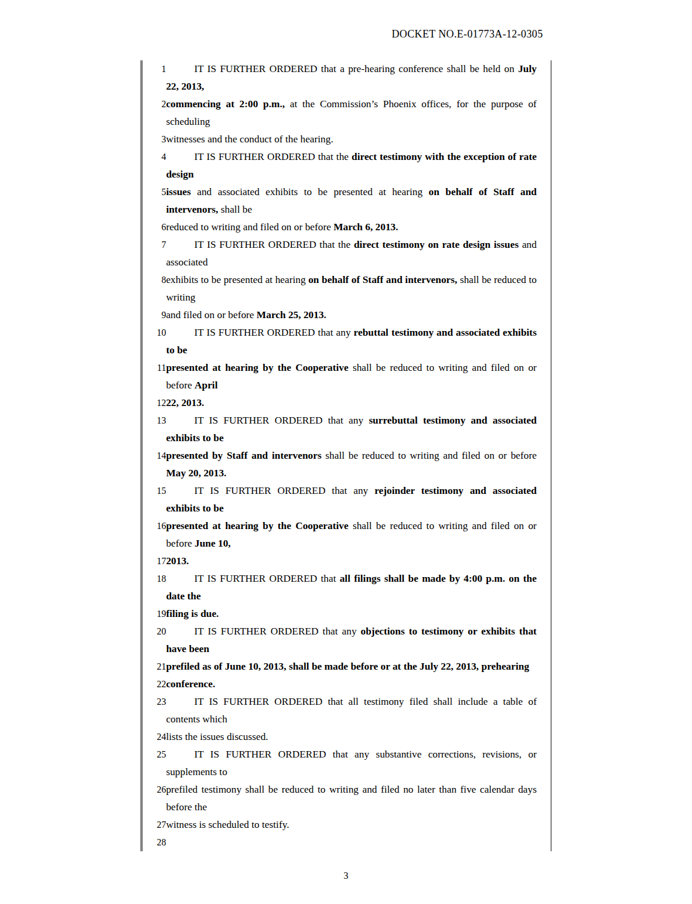DOCKET NO.E-01773A-12-0305
| 1 | IT IS FURTHER ORDERED that a pre-hearing conference shall be held on July 22, 2013, |
| 2 | commencing at 2:00 p.m., at the Commission’s Phoenix offices, for the purpose of scheduling |
| 3 | witnesses and the conduct of the hearing. |
| 4 | IT IS FURTHER ORDERED that the direct testimony with the exception of rate design |
| 5 | issues and associated exhibits to be presented at hearing on behalf of Staff and intervenors, shall be |
| 6 | reduced to writing and filed on or before March 6, 2013. |
| 7 | IT IS FURTHER ORDERED that the direct testimony on rate design issues and associated |
| 8 | exhibits to be presented at hearing on behalf of Staff and intervenors, shall be reduced to writing |
| 9 | and filed on or before March 25, 2013. |
| 10 | IT IS FURTHER ORDERED that any rebuttal testimony and associated exhibits to be |
| 11 | presented at hearing by the Cooperative shall be reduced to writing and filed on or before April |
| 12 | 22, 2013. |
| 13 | IT IS FURTHER ORDERED that any surrebuttal testimony and associated exhibits to be |
| 14 | presented by Staff and intervenors shall be reduced to writing and filed on or before May 20, 2013. |
| 15 | IT IS FURTHER ORDERED that any rejoinder testimony and associated exhibits to be |
| 16 | presented at hearing by the Cooperative shall be reduced to writing and filed on or before June 10, |
| 17 | 2013. |
| 18 | IT IS FURTHER ORDERED that all filings shall be made by 4:00 p.m. on the date the |
| 19 | filing is due. |
| 20 | IT IS FURTHER ORDERED that any objections to testimony or exhibits that have been |
| 21 | prefiled as of June 10, 2013, shall be made before or at the July 22, 2013, prehearing |
| 22 | conference. |
| 23 | IT IS FURTHER ORDERED that all testimony filed shall include a table of contents which |
| 24 | lists the issues discussed. |
| 25 | IT IS FURTHER ORDERED that any substantive corrections, revisions, or supplements to |
| 26 | prefiled testimony shall be reduced to writing and filed no later than five calendar days before the |
| 27 | witness is scheduled to testify. |
| 28 | |
3